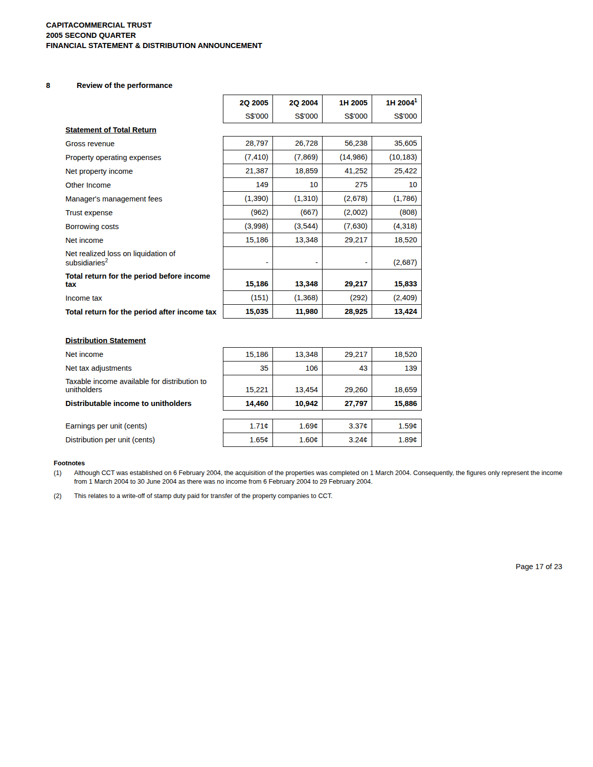CAPITACOMMERCIAL TRUST
2005 SECOND QUARTER
FINANCIAL STATEMENT & DISTRIBUTION ANNOUNCEMENT
8 Review of the performance
| | 2Q 2005 | 2Q 2004 | 1H 2005 | 1H 2004 1 |
| | S$'000 | S$'000 | S$'000 | S$'000 |
| Statement of Total Return | | | | |
| Gross revenue | 28,797 | 26,728 | 56,238 | 35,605 |
| Property operating expenses | (7,410) | (7,869) | (14,986) | (10,183) |
| Net property income | 21,387 | 18,859 | 41,252 | 25,422 |
| Other Income | 149 | 10 | 275 | 10 |
| Manager's management fees | (1,390) | (1,310) | (2,678) | (1,786) |
| Trust expense | (962) | (667) | (2,002) | (808) |
| Borrowing costs | (3,998) | (3,544) | (7,630) | (4,318) |
| Net income | 15,186 | 13,348 | 29,217 | 18,520 |
| Net realized loss on liquidation of subsidiaries 2 | - | - | - | (2,687) |
| Total return for the period before income tax | 15,186 | 13,348 | 29,217 | 15,833 |
| Income tax | (151) | (1,368) | (292) | (2,409) |
| Total return for the period after income tax | 15,035 | 11,980 | 28,925 | 13,424 |
| Distribution Statement | | | | |
| Net income | 15,186 | 13,348 | 29,217 | 18,520 |
| Net tax adjustments | 35 | 106 | 43 | 139 |
| Taxable income available for distribution to unitholders | 15,221 | 13,454 | 29,260 | 18,659 |
| Distributable income to unitholders | 14,460 | 10,942 | 27,797 | 15,886 |
| Earnings per unit (cents) | 1.71¢ | 1.69¢ | 3.37¢ | 1.59¢ |
| Distribution per unit (cents) | 1.65¢ | 1.60¢ | 3.24¢ | 1.89¢ |
Footnotes
(1) Although CCT was established on 6 February 2004, the acquisition of the properties was completed on 1 March 2004. Consequently, the figures only represent the income from 1 March 2004 to 30 June 2004 as there was no income from 6 February 2004 to 29 February 2004.
(2) This relates to a write-off of stamp duty paid for transfer of the property companies to CCT.
Page 17 of 23